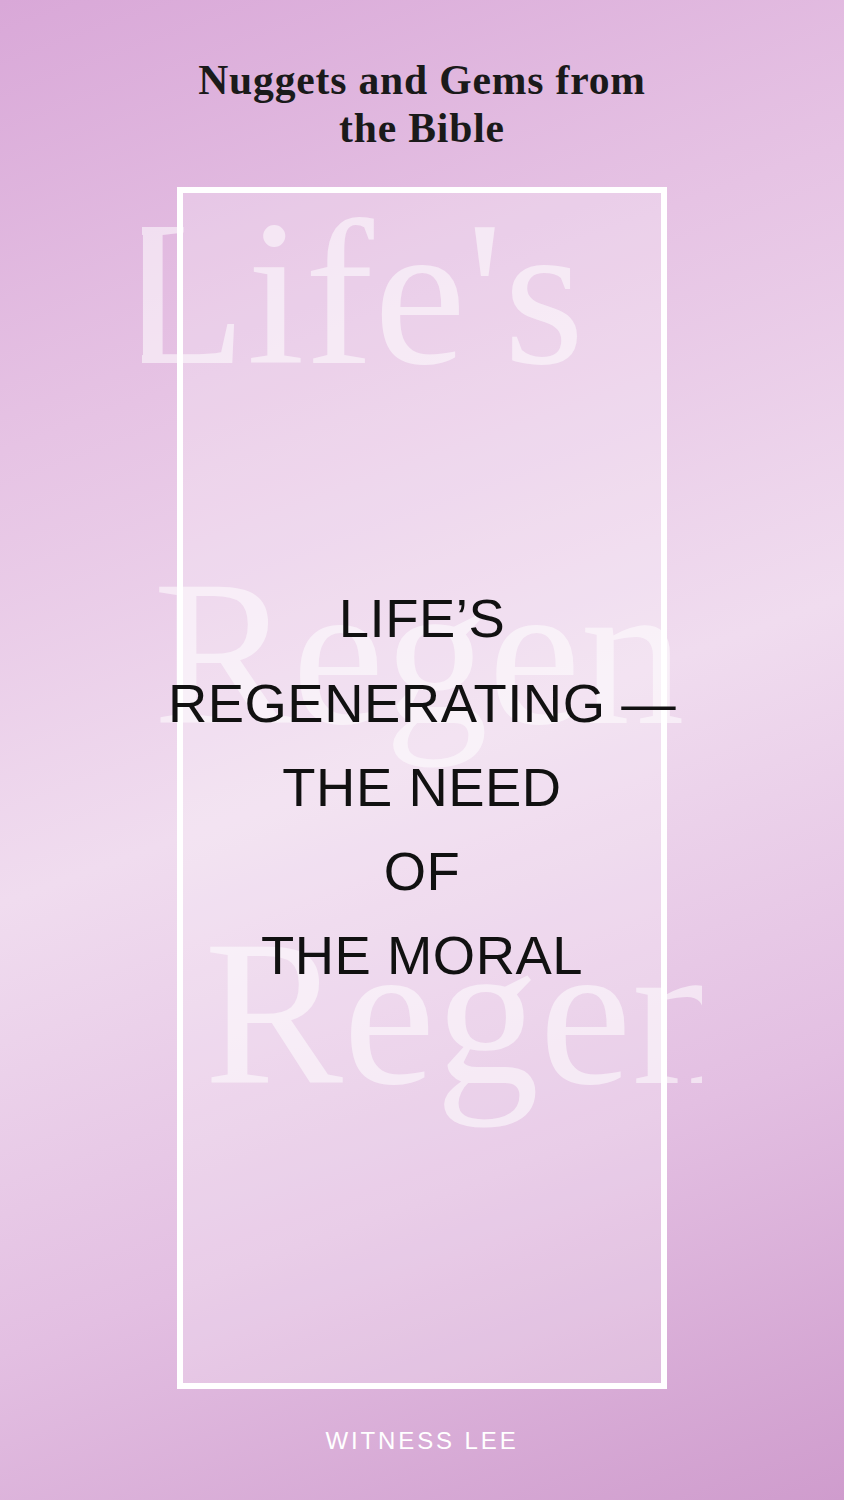Life's Regen Regen
Nuggets and Gems from the Bible
Life’s Regenerating — The Need of the Moral
Witness Lee